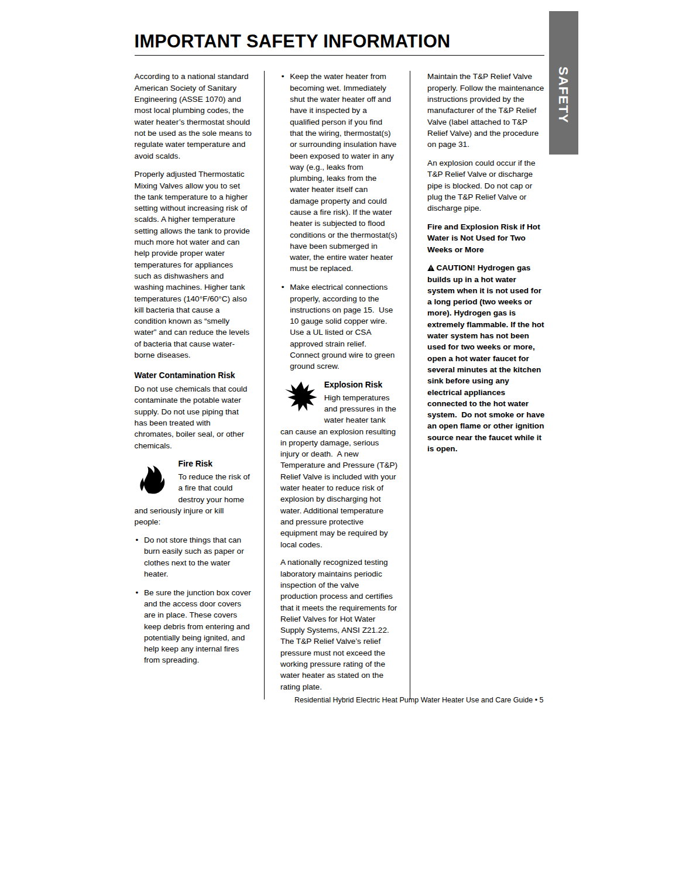SAFETY
IMPORTANT SAFETY INFORMATION
According to a national standard American Society of Sanitary Engineering (ASSE 1070) and most local plumbing codes, the water heater’s thermostat should not be used as the sole means to regulate water temperature and avoid scalds.
Properly adjusted Thermostatic Mixing Valves allow you to set the tank temperature to a higher setting without increasing risk of scalds. A higher temperature setting allows the tank to provide much more hot water and can help provide proper water temperatures for appliances such as dishwashers and washing machines. Higher tank temperatures (140°F/60°C) also kill bacteria that cause a condition known as “smelly water” and can reduce the levels of bacteria that cause water-borne diseases.
Water Contamination Risk
Do not use chemicals that could contaminate the potable water supply. Do not use piping that has been treated with chromates, boiler seal, or other chemicals.
Fire Risk
To reduce the risk of a fire that could destroy your home and seriously injure or kill people:
Do not store things that can burn easily such as paper or clothes next to the water heater.
Be sure the junction box cover and the access door covers are in place. These covers keep debris from entering and potentially being ignited, and help keep any internal fires from spreading.
Keep the water heater from becoming wet. Immediately shut the water heater off and have it inspected by a qualified person if you find that the wiring, thermostat(s) or surrounding insulation have been exposed to water in any way (e.g., leaks from plumbing, leaks from the water heater itself can damage property and could cause a fire risk). If the water heater is subjected to flood conditions or the thermostat(s) have been submerged in water, the entire water heater must be replaced.
Make electrical connections properly, according to the instructions on page 15. Use 10 gauge solid copper wire. Use a UL listed or CSA approved strain relief. Connect ground wire to green ground screw.
Explosion Risk
High temperatures and pressures in the water heater tank can cause an explosion resulting in property damage, serious injury or death. A new Temperature and Pressure (T&P) Relief Valve is included with your water heater to reduce risk of explosion by discharging hot water. Additional temperature and pressure protective equipment may be required by local codes.
A nationally recognized testing laboratory maintains periodic inspection of the valve production process and certifies that it meets the requirements for Relief Valves for Hot Water Supply Systems, ANSI Z21.22. The T&P Relief Valve’s relief pressure must not exceed the working pressure rating of the water heater as stated on the rating plate.
Maintain the T&P Relief Valve properly. Follow the maintenance instructions provided by the manufacturer of the T&P Relief Valve (label attached to T&P Relief Valve) and the procedure on page 31.
An explosion could occur if the T&P Relief Valve or discharge pipe is blocked. Do not cap or plug the T&P Relief Valve or discharge pipe.
Fire and Explosion Risk if Hot Water is Not Used for Two Weeks or More
CAUTION! Hydrogen gas builds up in a hot water system when it is not used for a long period (two weeks or more). Hydrogen gas is extremely flammable. If the hot water system has not been used for two weeks or more, open a hot water faucet for several minutes at the kitchen sink before using any electrical appliances connected to the hot water system. Do not smoke or have an open flame or other ignition source near the faucet while it is open.
Residential Hybrid Electric Heat Pump Water Heater Use and Care Guide • 5